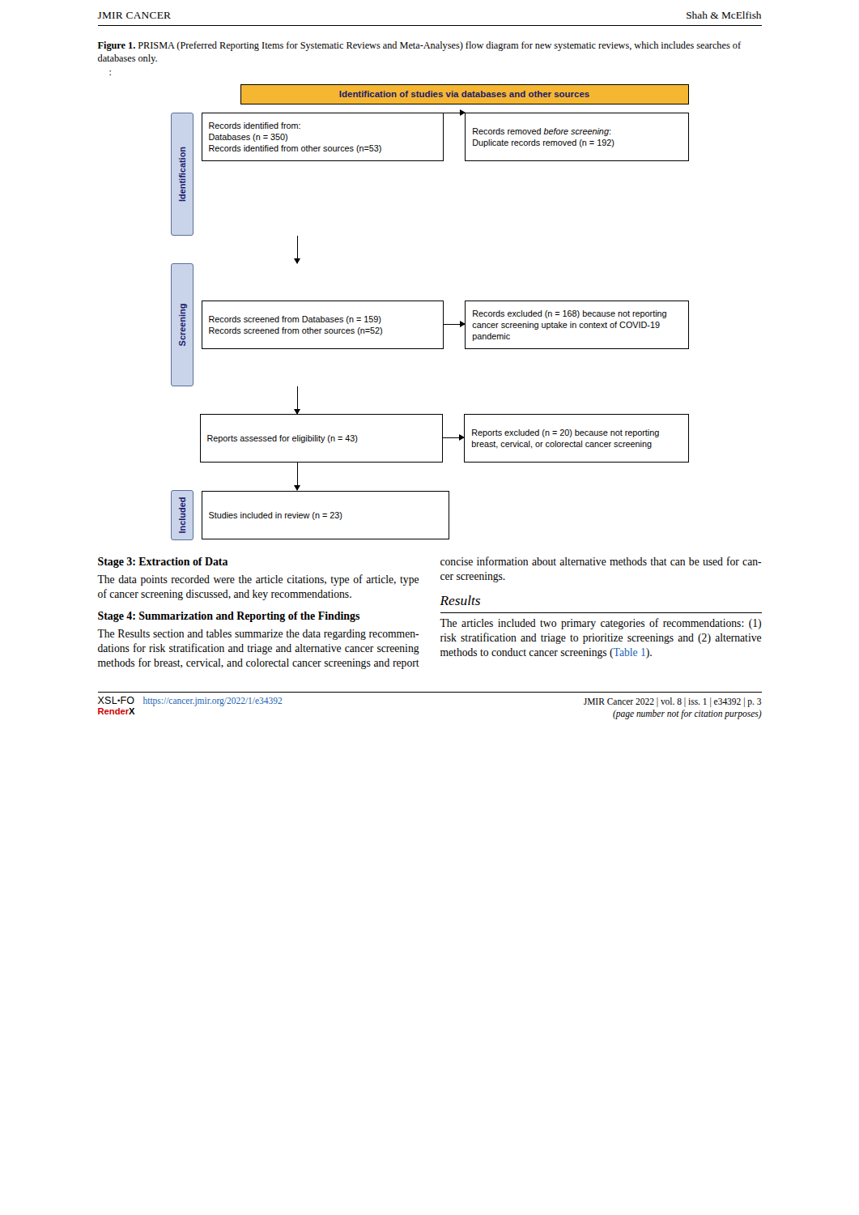JMIR CANCER
Shah & McElfish
Figure 1. PRISMA (Preferred Reporting Items for Systematic Reviews and Meta-Analyses) flow diagram for new systematic reviews, which includes searches of databases only.
:
Identification of studies via databases and other sources
Identification
Records identified from:
Databases (n = 350)
Records identified from other sources (n=53)
Records removed before screening:
Duplicate records removed (n = 192)
Screening
Records screened from Databases (n = 159)
Records screened from other sources (n=52)
Records excluded (n = 168) because not reporting cancer screening uptake in context of COVID-19 pandemic
Reports assessed for eligibility (n = 43)
Reports excluded (n = 20) because not reporting breast, cervical, or colorectal cancer screening
Included
Studies included in review (n = 23)
Stage 3: Extraction of Data
The data points recorded were the article citations, type of article, type of cancer screening discussed, and key recommendations.
Stage 4: Summarization and Reporting of the Findings
The Results section and tables summarize the data regarding recommendations for risk stratification and triage and alternative cancer screening methods for breast, cervical, and colorectal cancer screenings and report concise information about alternative methods that can be used for cancer screenings.
Results
The articles included two primary categories of recommendations: (1) risk stratification and triage to prioritize screenings and (2) alternative methods to conduct cancer screenings (Table 1).
XSL•FO
RenderX
https://cancer.jmir.org/2022/1/e34392
JMIR Cancer 2022 | vol. 8 | iss. 1 | e34392 | p. 3
(page number not for citation purposes)